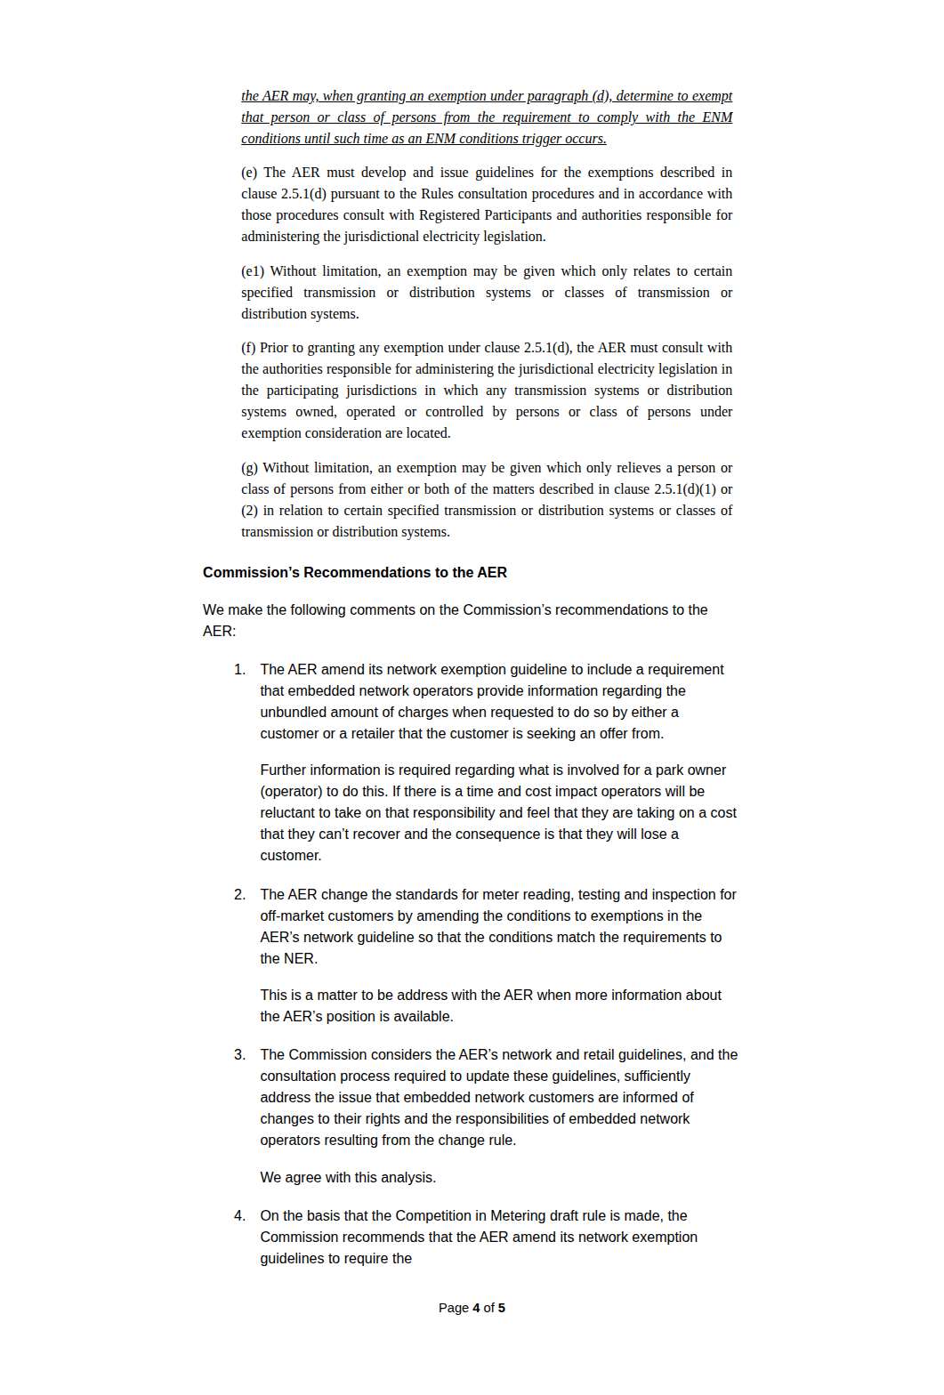the AER may, when granting an exemption under paragraph (d), determine to exempt that person or class of persons from the requirement to comply with the ENM conditions until such time as an ENM conditions trigger occurs.
(e) The AER must develop and issue guidelines for the exemptions described in clause 2.5.1(d) pursuant to the Rules consultation procedures and in accordance with those procedures consult with Registered Participants and authorities responsible for administering the jurisdictional electricity legislation.
(e1) Without limitation, an exemption may be given which only relates to certain specified transmission or distribution systems or classes of transmission or distribution systems.
(f) Prior to granting any exemption under clause 2.5.1(d), the AER must consult with the authorities responsible for administering the jurisdictional electricity legislation in the participating jurisdictions in which any transmission systems or distribution systems owned, operated or controlled by persons or class of persons under exemption consideration are located.
(g) Without limitation, an exemption may be given which only relieves a person or class of persons from either or both of the matters described in clause 2.5.1(d)(1) or (2) in relation to certain specified transmission or distribution systems or classes of transmission or distribution systems.
Commission’s Recommendations to the AER
We make the following comments on the Commission’s recommendations to the AER:
The AER amend its network exemption guideline to include a requirement that embedded network operators provide information regarding the unbundled amount of charges when requested to do so by either a customer or a retailer that the customer is seeking an offer from.
Further information is required regarding what is involved for a park owner (operator) to do this. If there is a time and cost impact operators will be reluctant to take on that responsibility and feel that they are taking on a cost that they can’t recover and the consequence is that they will lose a customer.
The AER change the standards for meter reading, testing and inspection for off-market customers by amending the conditions to exemptions in the AER’s network guideline so that the conditions match the requirements to the NER.
This is a matter to be address with the AER when more information about the AER’s position is available.
The Commission considers the AER’s network and retail guidelines, and the consultation process required to update these guidelines, sufficiently address the issue that embedded network customers are informed of changes to their rights and the responsibilities of embedded network operators resulting from the change rule.
We agree with this analysis.
On the basis that the Competition in Metering draft rule is made, the Commission recommends that the AER amend its network exemption guidelines to require the
Page 4 of 5